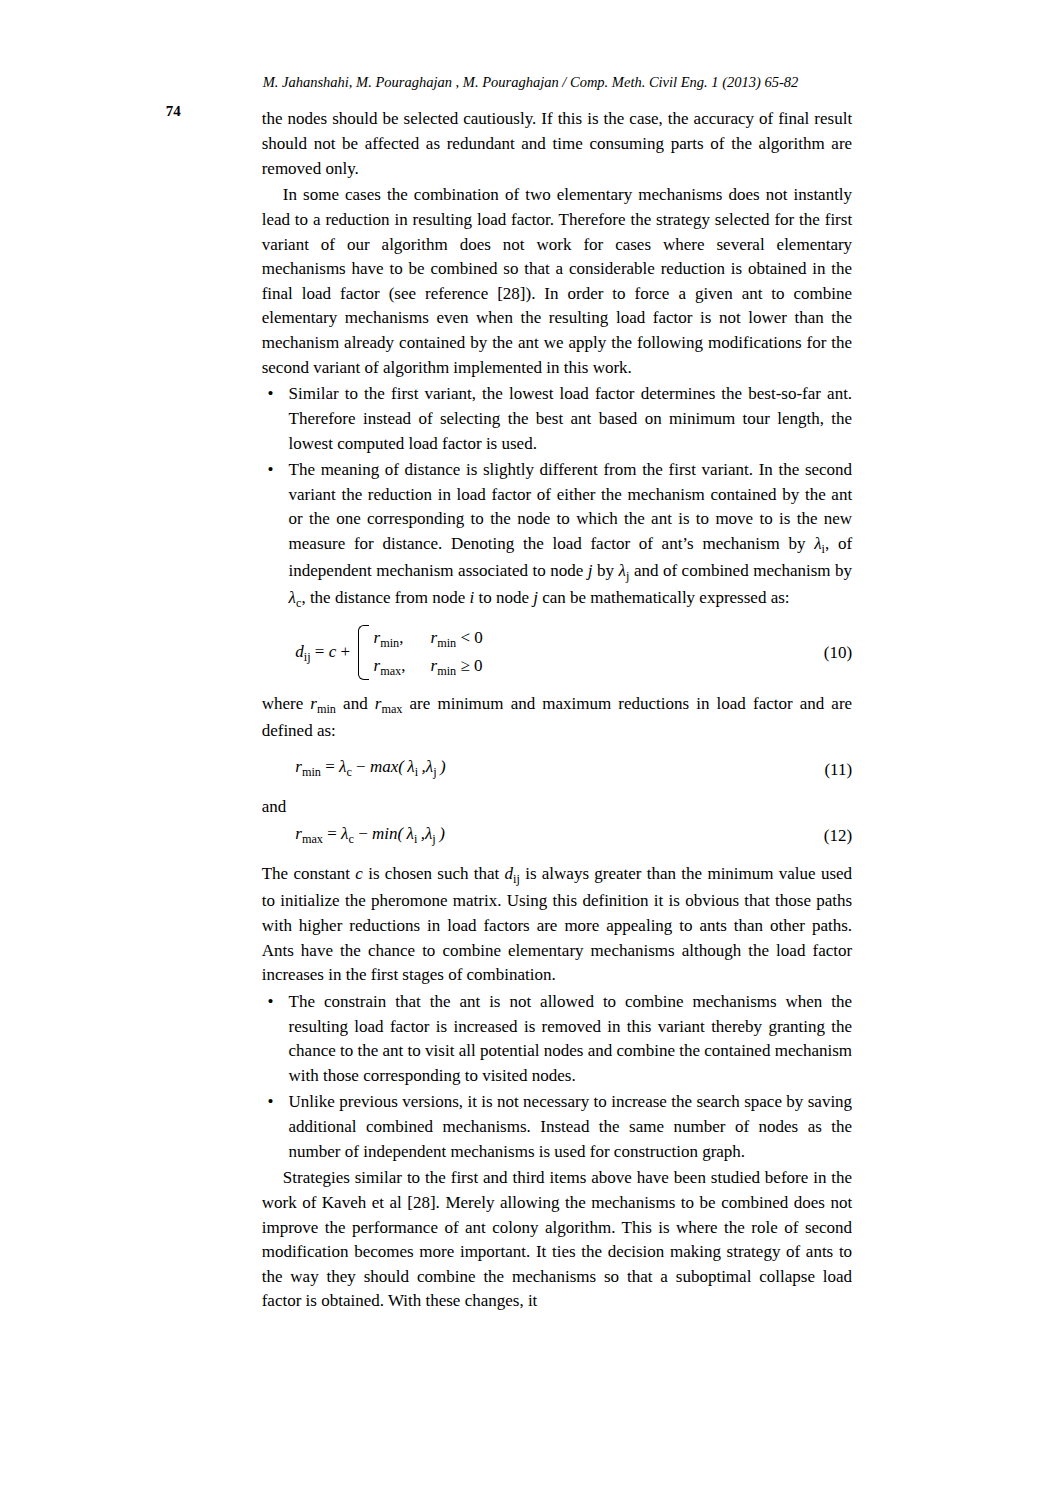M. Jahanshahi, M. Pouraghajan , M. Pouraghajan / Comp. Meth. Civil Eng. 1 (2013) 65-82
74
the nodes should be selected cautiously. If this is the case, the accuracy of final result should not be affected as redundant and time consuming parts of the algorithm are removed only.
In some cases the combination of two elementary mechanisms does not instantly lead to a reduction in resulting load factor. Therefore the strategy selected for the first variant of our algorithm does not work for cases where several elementary mechanisms have to be combined so that a considerable reduction is obtained in the final load factor (see reference [28]). In order to force a given ant to combine elementary mechanisms even when the resulting load factor is not lower than the mechanism already contained by the ant we apply the following modifications for the second variant of algorithm implemented in this work.
Similar to the first variant, the lowest load factor determines the best-so-far ant. Therefore instead of selecting the best ant based on minimum tour length, the lowest computed load factor is used.
The meaning of distance is slightly different from the first variant. In the second variant the reduction in load factor of either the mechanism contained by the ant or the one corresponding to the node to which the ant is to move to is the new measure for distance. Denoting the load factor of ant’s mechanism by λi, of independent mechanism associated to node j by λj and of combined mechanism by λc, the distance from node i to node j can be mathematically expressed as:
dij = c + rmin, rmin < 0 rmax, rmin ≥ 0
(10)
where rmin and rmax are minimum and maximum reductions in load factor and are defined as:
rmin = λc − max( λi ,λj )
(11)
and
rmax = λc − min( λi ,λj )
(12)
The constant c is chosen such that dij is always greater than the minimum value used to initialize the pheromone matrix. Using this definition it is obvious that those paths with higher reductions in load factors are more appealing to ants than other paths. Ants have the chance to combine elementary mechanisms although the load factor increases in the first stages of combination.
The constrain that the ant is not allowed to combine mechanisms when the resulting load factor is increased is removed in this variant thereby granting the chance to the ant to visit all potential nodes and combine the contained mechanism with those corresponding to visited nodes.
Unlike previous versions, it is not necessary to increase the search space by saving additional combined mechanisms. Instead the same number of nodes as the number of independent mechanisms is used for construction graph.
Strategies similar to the first and third items above have been studied before in the work of Kaveh et al [28]. Merely allowing the mechanisms to be combined does not improve the performance of ant colony algorithm. This is where the role of second modification becomes more important. It ties the decision making strategy of ants to the way they should combine the mechanisms so that a suboptimal collapse load factor is obtained. With these changes, it